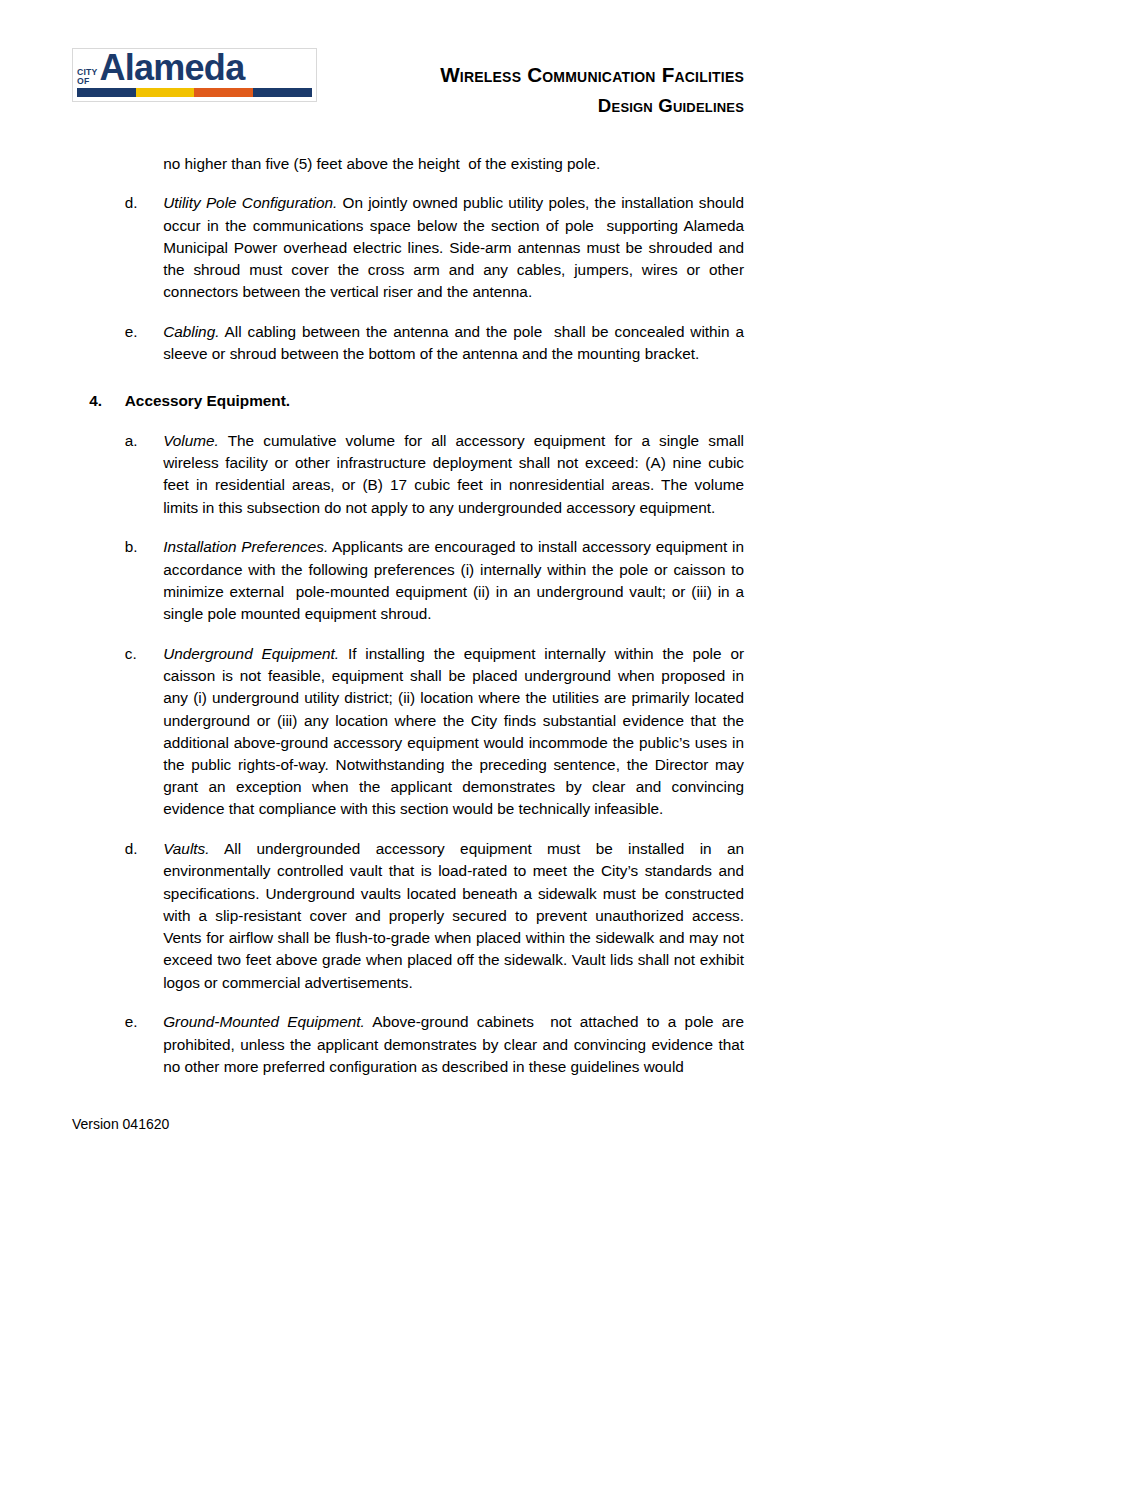CITY OF Alameda
Wireless Communication Facilities
Design Guidelines
no higher than five (5) feet above the height of the existing pole.
d. Utility Pole Configuration. On jointly owned public utility poles, the installation should occur in the communications space below the section of pole supporting Alameda Municipal Power overhead electric lines. Side-arm antennas must be shrouded and the shroud must cover the cross arm and any cables, jumpers, wires or other connectors between the vertical riser and the antenna.
e. Cabling. All cabling between the antenna and the pole shall be concealed within a sleeve or shroud between the bottom of the antenna and the mounting bracket.
4. Accessory Equipment.
a. Volume. The cumulative volume for all accessory equipment for a single small wireless facility or other infrastructure deployment shall not exceed: (A) nine cubic feet in residential areas, or (B) 17 cubic feet in nonresidential areas. The volume limits in this subsection do not apply to any undergrounded accessory equipment.
b. Installation Preferences. Applicants are encouraged to install accessory equipment in accordance with the following preferences (i) internally within the pole or caisson to minimize external pole-mounted equipment (ii) in an underground vault; or (iii) in a single pole mounted equipment shroud.
c. Underground Equipment. If installing the equipment internally within the pole or caisson is not feasible, equipment shall be placed underground when proposed in any (i) underground utility district; (ii) location where the utilities are primarily located underground or (iii) any location where the City finds substantial evidence that the additional above-ground accessory equipment would incommode the public’s uses in the public rights-of-way. Notwithstanding the preceding sentence, the Director may grant an exception when the applicant demonstrates by clear and convincing evidence that compliance with this section would be technically infeasible.
d. Vaults. All undergrounded accessory equipment must be installed in an environmentally controlled vault that is load-rated to meet the City’s standards and specifications. Underground vaults located beneath a sidewalk must be constructed with a slip-resistant cover and properly secured to prevent unauthorized access. Vents for airflow shall be flush-to-grade when placed within the sidewalk and may not exceed two feet above grade when placed off the sidewalk. Vault lids shall not exhibit logos or commercial advertisements.
e. Ground-Mounted Equipment. Above-ground cabinets not attached to a pole are prohibited, unless the applicant demonstrates by clear and convincing evidence that no other more preferred configuration as described in these guidelines would
Version 041620